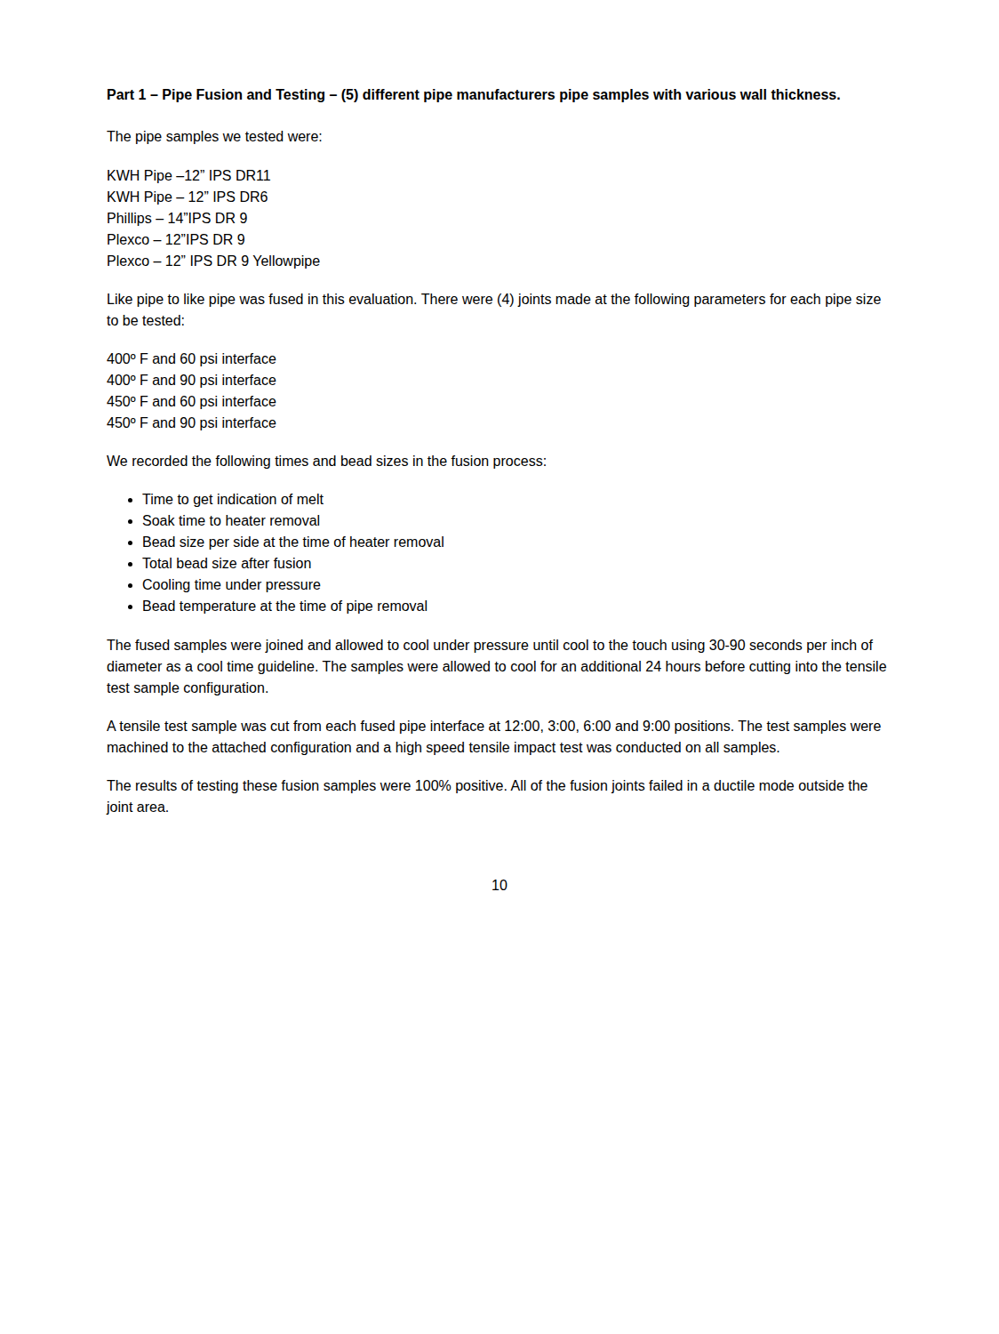Part 1 – Pipe Fusion and Testing – (5) different pipe manufacturers pipe samples with various wall thickness.
The pipe samples we tested were:
KWH Pipe –12” IPS DR11
KWH Pipe – 12” IPS DR6
Phillips – 14”IPS DR 9
Plexco – 12”IPS DR 9
Plexco – 12” IPS DR 9 Yellowpipe
Like pipe to like pipe was fused in this evaluation. There were (4) joints made at the following parameters for each pipe size to be tested:
400º F and 60 psi interface
400º F and 90 psi interface
450º F and 60 psi interface
450º F and 90 psi interface
We recorded the following times and bead sizes in the fusion process:
Time to get indication of melt
Soak time to heater removal
Bead size per side at the time of heater removal
Total bead size after fusion
Cooling time under pressure
Bead temperature at the time of pipe removal
The fused samples were joined and allowed to cool under pressure until cool to the touch using 30-90 seconds per inch of diameter as a cool time guideline. The samples were allowed to cool for an additional 24 hours before cutting into the tensile test sample configuration.
A tensile test sample was cut from each fused pipe interface at 12:00, 3:00, 6:00 and 9:00 positions. The test samples were machined to the attached configuration and a high speed tensile impact test was conducted on all samples.
The results of testing these fusion samples were 100% positive. All of the fusion joints failed in a ductile mode outside the joint area.
10